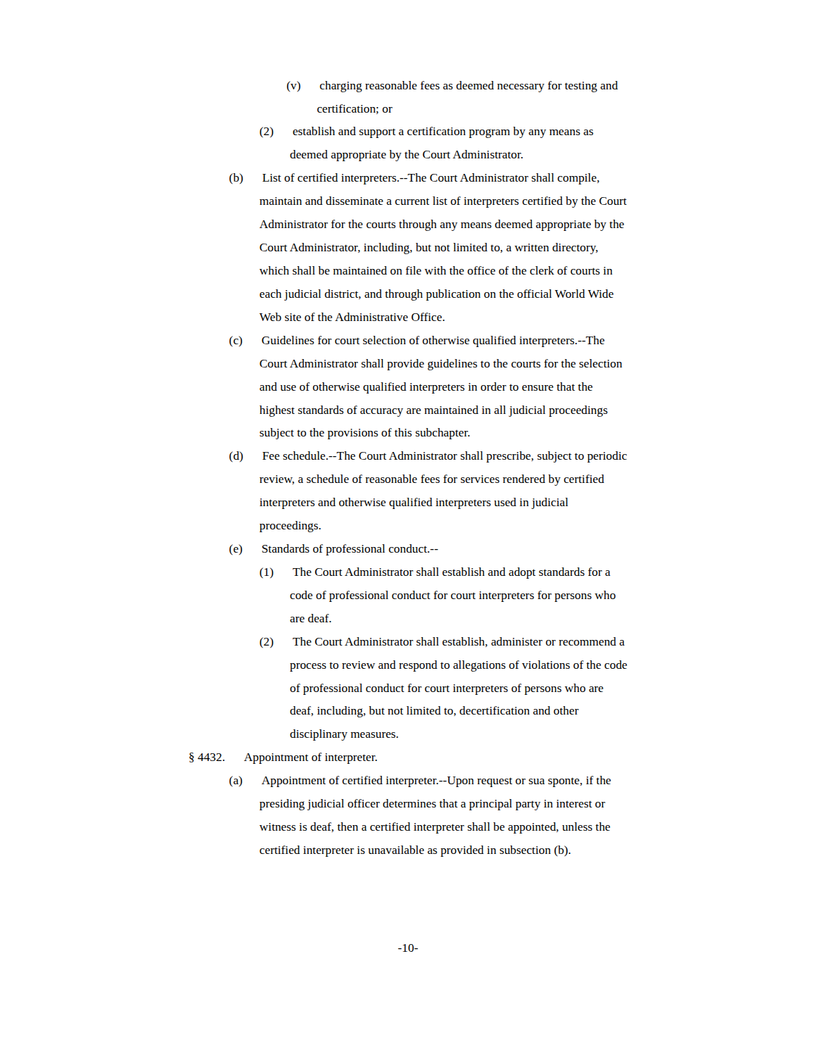(v) charging reasonable fees as deemed necessary for testing and certification; or
(2) establish and support a certification program by any means as deemed appropriate by the Court Administrator.
(b) List of certified interpreters.--The Court Administrator shall compile, maintain and disseminate a current list of interpreters certified by the Court Administrator for the courts through any means deemed appropriate by the Court Administrator, including, but not limited to, a written directory, which shall be maintained on file with the office of the clerk of courts in each judicial district, and through publication on the official World Wide Web site of the Administrative Office.
(c) Guidelines for court selection of otherwise qualified interpreters.--The Court Administrator shall provide guidelines to the courts for the selection and use of otherwise qualified interpreters in order to ensure that the highest standards of accuracy are maintained in all judicial proceedings subject to the provisions of this subchapter.
(d) Fee schedule.--The Court Administrator shall prescribe, subject to periodic review, a schedule of reasonable fees for services rendered by certified interpreters and otherwise qualified interpreters used in judicial proceedings.
(e) Standards of professional conduct.--
(1) The Court Administrator shall establish and adopt standards for a code of professional conduct for court interpreters for persons who are deaf.
(2) The Court Administrator shall establish, administer or recommend a process to review and respond to allegations of violations of the code of professional conduct for court interpreters of persons who are deaf, including, but not limited to, decertification and other disciplinary measures.
§ 4432. Appointment of interpreter.
(a) Appointment of certified interpreter.--Upon request or sua sponte, if the presiding judicial officer determines that a principal party in interest or witness is deaf, then a certified interpreter shall be appointed, unless the certified interpreter is unavailable as provided in subsection (b).
-10-